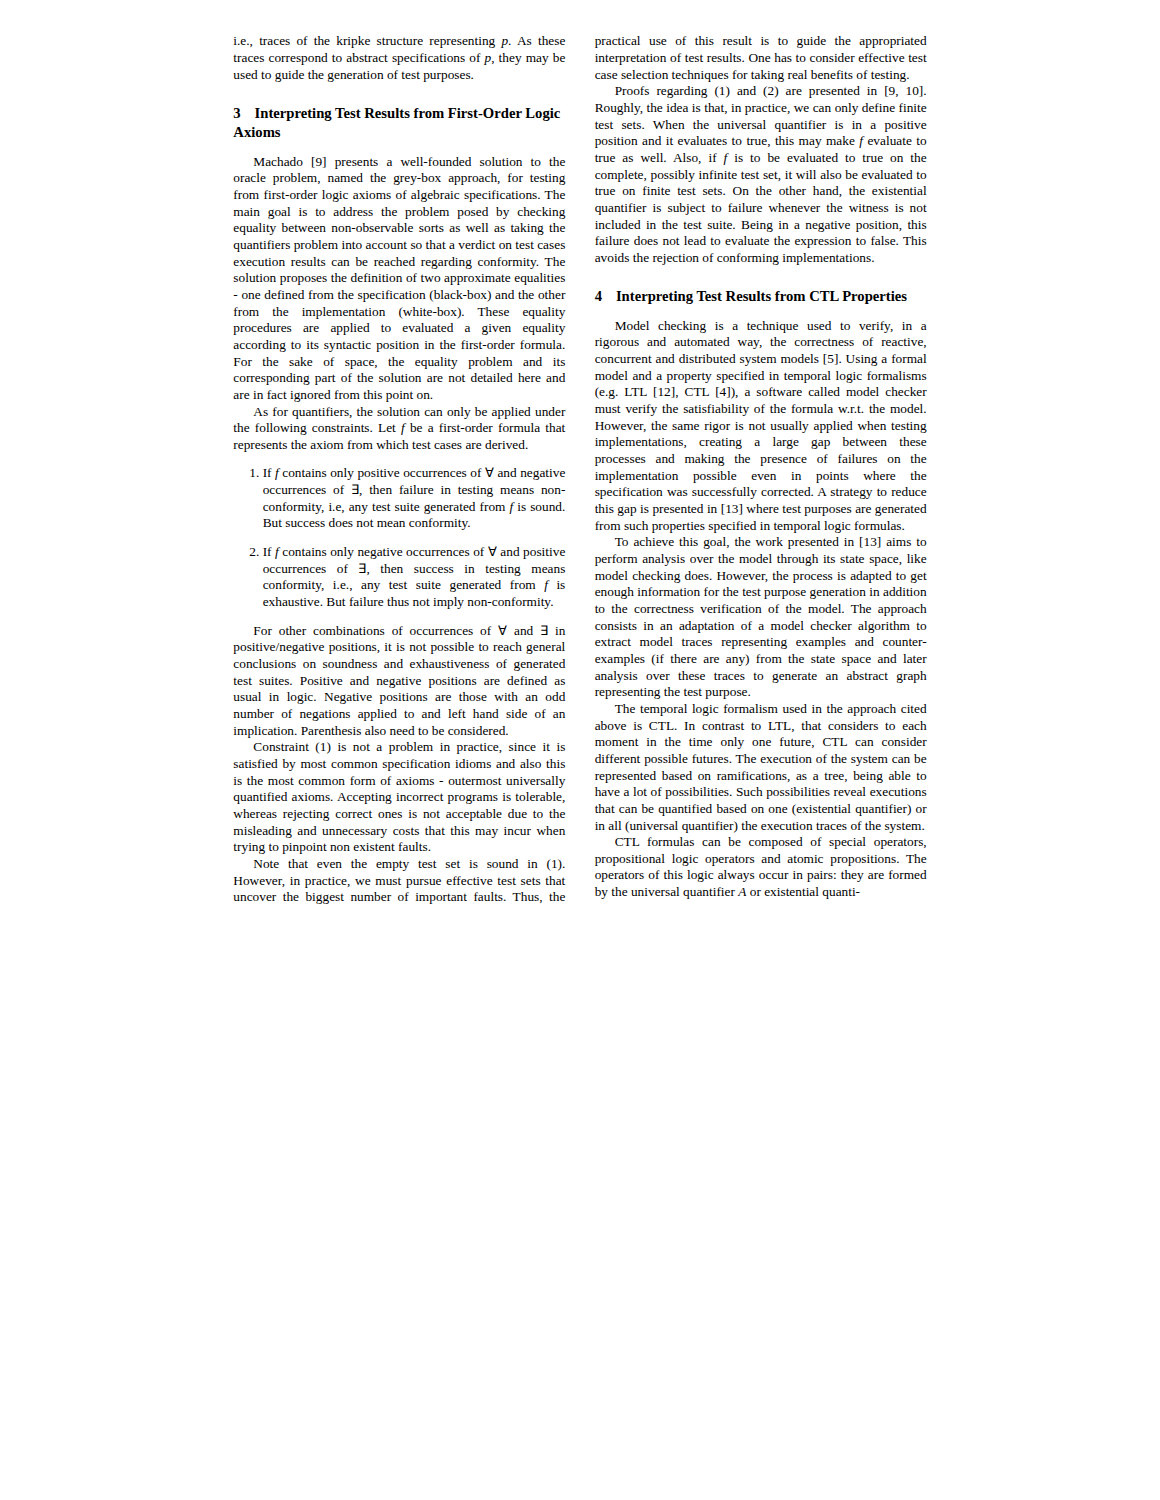i.e., traces of the kripke structure representing p. As these traces correspond to abstract specifications of p, they may be used to guide the generation of test purposes.
3 Interpreting Test Results from First-Order Logic Axioms
Machado [9] presents a well-founded solution to the oracle problem, named the grey-box approach, for testing from first-order logic axioms of algebraic specifications. The main goal is to address the problem posed by checking equality between non-observable sorts as well as taking the quantifiers problem into account so that a verdict on test cases execution results can be reached regarding conformity. The solution proposes the definition of two approximate equalities - one defined from the specification (black-box) and the other from the implementation (white-box). These equality procedures are applied to evaluated a given equality according to its syntactic position in the first-order formula. For the sake of space, the equality problem and its corresponding part of the solution are not detailed here and are in fact ignored from this point on.
As for quantifiers, the solution can only be applied under the following constraints. Let f be a first-order formula that represents the axiom from which test cases are derived.
If f contains only positive occurrences of ∀ and negative occurrences of ∃, then failure in testing means non-conformity, i.e, any test suite generated from f is sound. But success does not mean conformity.
If f contains only negative occurrences of ∀ and positive occurrences of ∃, then success in testing means conformity, i.e., any test suite generated from f is exhaustive. But failure thus not imply non-conformity.
For other combinations of occurrences of ∀ and ∃ in positive/negative positions, it is not possible to reach general conclusions on soundness and exhaustiveness of generated test suites. Positive and negative positions are defined as usual in logic. Negative positions are those with an odd number of negations applied to and left hand side of an implication. Parenthesis also need to be considered.
Constraint (1) is not a problem in practice, since it is satisfied by most common specification idioms and also this is the most common form of axioms - outermost universally quantified axioms. Accepting incorrect programs is tolerable, whereas rejecting correct ones is not acceptable due to the misleading and unnecessary costs that this may incur when trying to pinpoint non existent faults.
Note that even the empty test set is sound in (1). However, in practice, we must pursue effective test sets that uncover the biggest number of important faults. Thus, the practical use of this result is to guide the appropriated interpretation of test results. One has to consider effective test case selection techniques for taking real benefits of testing.
Proofs regarding (1) and (2) are presented in [9, 10]. Roughly, the idea is that, in practice, we can only define finite test sets. When the universal quantifier is in a positive position and it evaluates to true, this may make f evaluate to true as well. Also, if f is to be evaluated to true on the complete, possibly infinite test set, it will also be evaluated to true on finite test sets. On the other hand, the existential quantifier is subject to failure whenever the witness is not included in the test suite. Being in a negative position, this failure does not lead to evaluate the expression to false. This avoids the rejection of conforming implementations.
4 Interpreting Test Results from CTL Properties
Model checking is a technique used to verify, in a rigorous and automated way, the correctness of reactive, concurrent and distributed system models [5]. Using a formal model and a property specified in temporal logic formalisms (e.g. LTL [12], CTL [4]), a software called model checker must verify the satisfiability of the formula w.r.t. the model. However, the same rigor is not usually applied when testing implementations, creating a large gap between these processes and making the presence of failures on the implementation possible even in points where the specification was successfully corrected. A strategy to reduce this gap is presented in [13] where test purposes are generated from such properties specified in temporal logic formulas.
To achieve this goal, the work presented in [13] aims to perform analysis over the model through its state space, like model checking does. However, the process is adapted to get enough information for the test purpose generation in addition to the correctness verification of the model. The approach consists in an adaptation of a model checker algorithm to extract model traces representing examples and counter-examples (if there are any) from the state space and later analysis over these traces to generate an abstract graph representing the test purpose.
The temporal logic formalism used in the approach cited above is CTL. In contrast to LTL, that considers to each moment in the time only one future, CTL can consider different possible futures. The execution of the system can be represented based on ramifications, as a tree, being able to have a lot of possibilities. Such possibilities reveal executions that can be quantified based on one (existential quantifier) or in all (universal quantifier) the execution traces of the system.
CTL formulas can be composed of special operators, propositional logic operators and atomic propositions. The operators of this logic always occur in pairs: they are formed by the universal quantifier A or existential quanti-